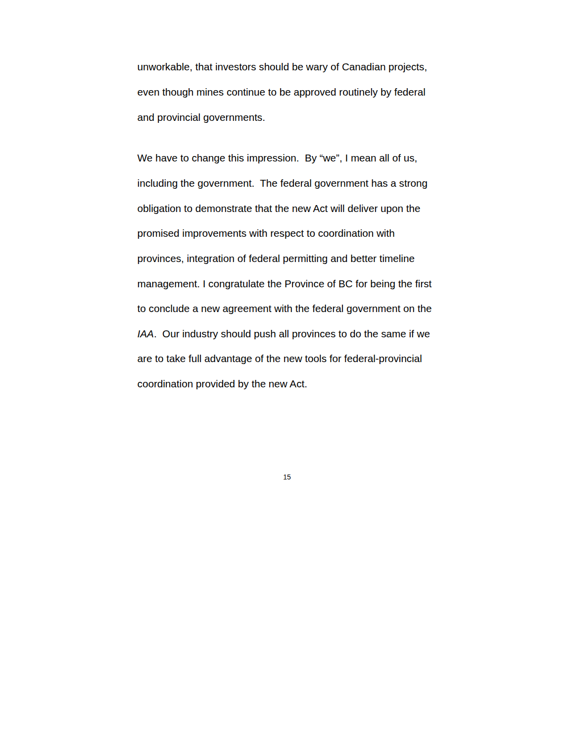unworkable, that investors should be wary of Canadian projects, even though mines continue to be approved routinely by federal and provincial governments.
We have to change this impression. By “we”, I mean all of us, including the government. The federal government has a strong obligation to demonstrate that the new Act will deliver upon the promised improvements with respect to coordination with provinces, integration of federal permitting and better timeline management. I congratulate the Province of BC for being the first to conclude a new agreement with the federal government on the IAA. Our industry should push all provinces to do the same if we are to take full advantage of the new tools for federal-provincial coordination provided by the new Act.
15